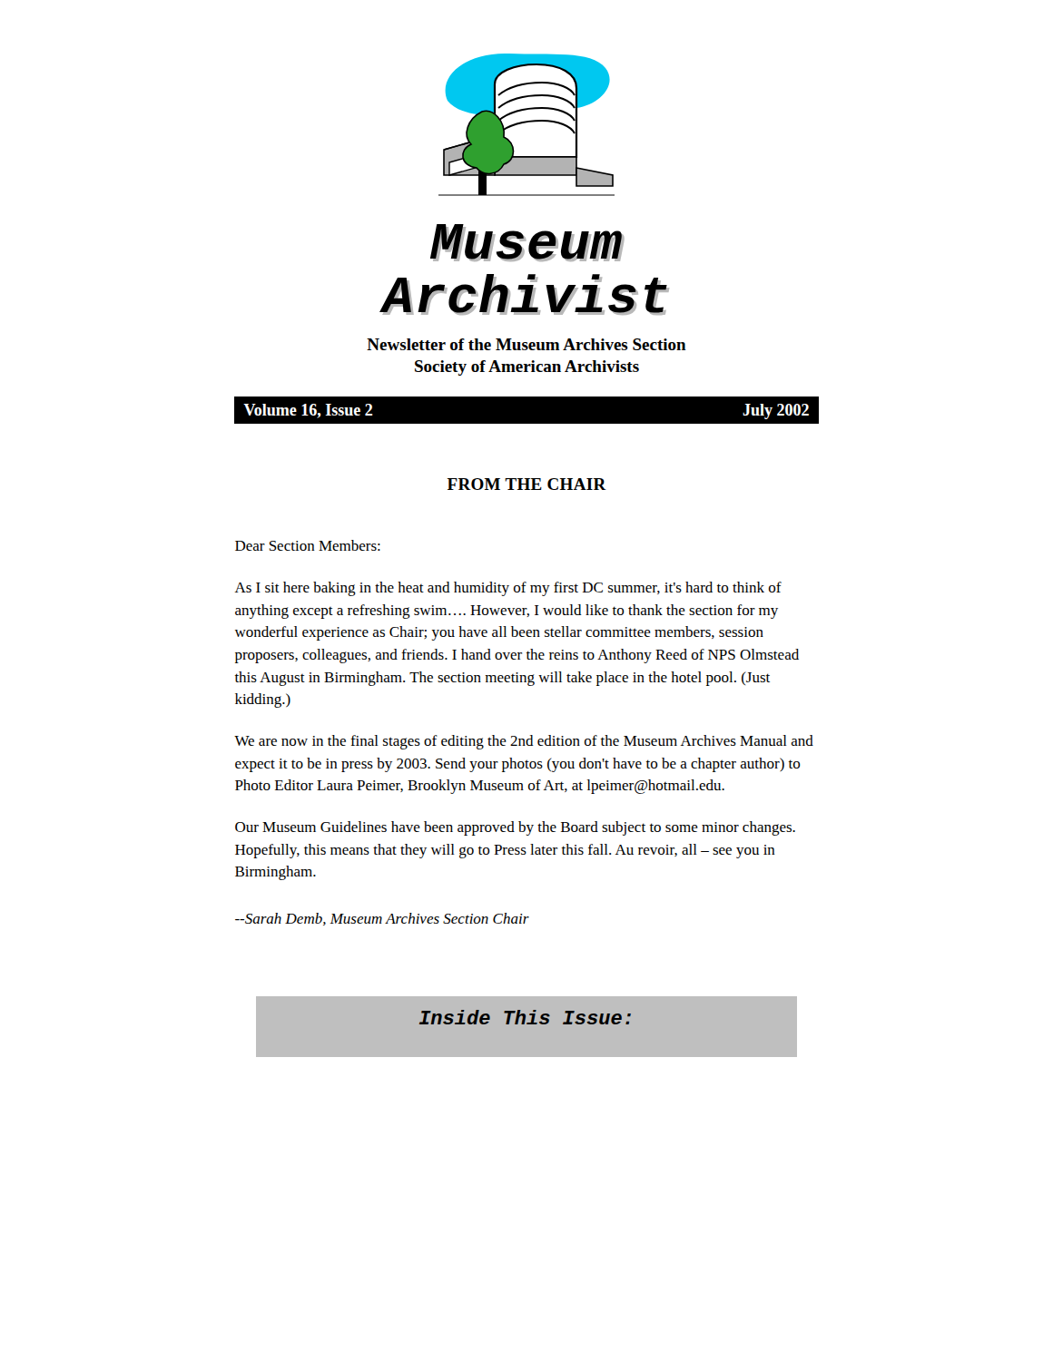Museum Archivist
Newsletter of the Museum Archives Section
Society of American Archivists
Volume 16, Issue 2 July 2002
FROM THE CHAIR
Dear Section Members:
As I sit here baking in the heat and humidity of my first DC summer, it's hard to think of anything except a refreshing swim…. However, I would like to thank the section for my wonderful experience as Chair; you have all been stellar committee members, session proposers, colleagues, and friends. I hand over the reins to Anthony Reed of NPS Olmstead this August in Birmingham. The section meeting will take place in the hotel pool. (Just kidding.)
We are now in the final stages of editing the 2nd edition of the Museum Archives Manual and expect it to be in press by 2003. Send your photos (you don't have to be a chapter author) to Photo Editor Laura Peimer, Brooklyn Museum of Art, at lpeimer@hotmail.edu.
Our Museum Guidelines have been approved by the Board subject to some minor changes. Hopefully, this means that they will go to Press later this fall. Au revoir, all – see you in Birmingham.
--Sarah Demb, Museum Archives Section Chair
Inside This Issue: